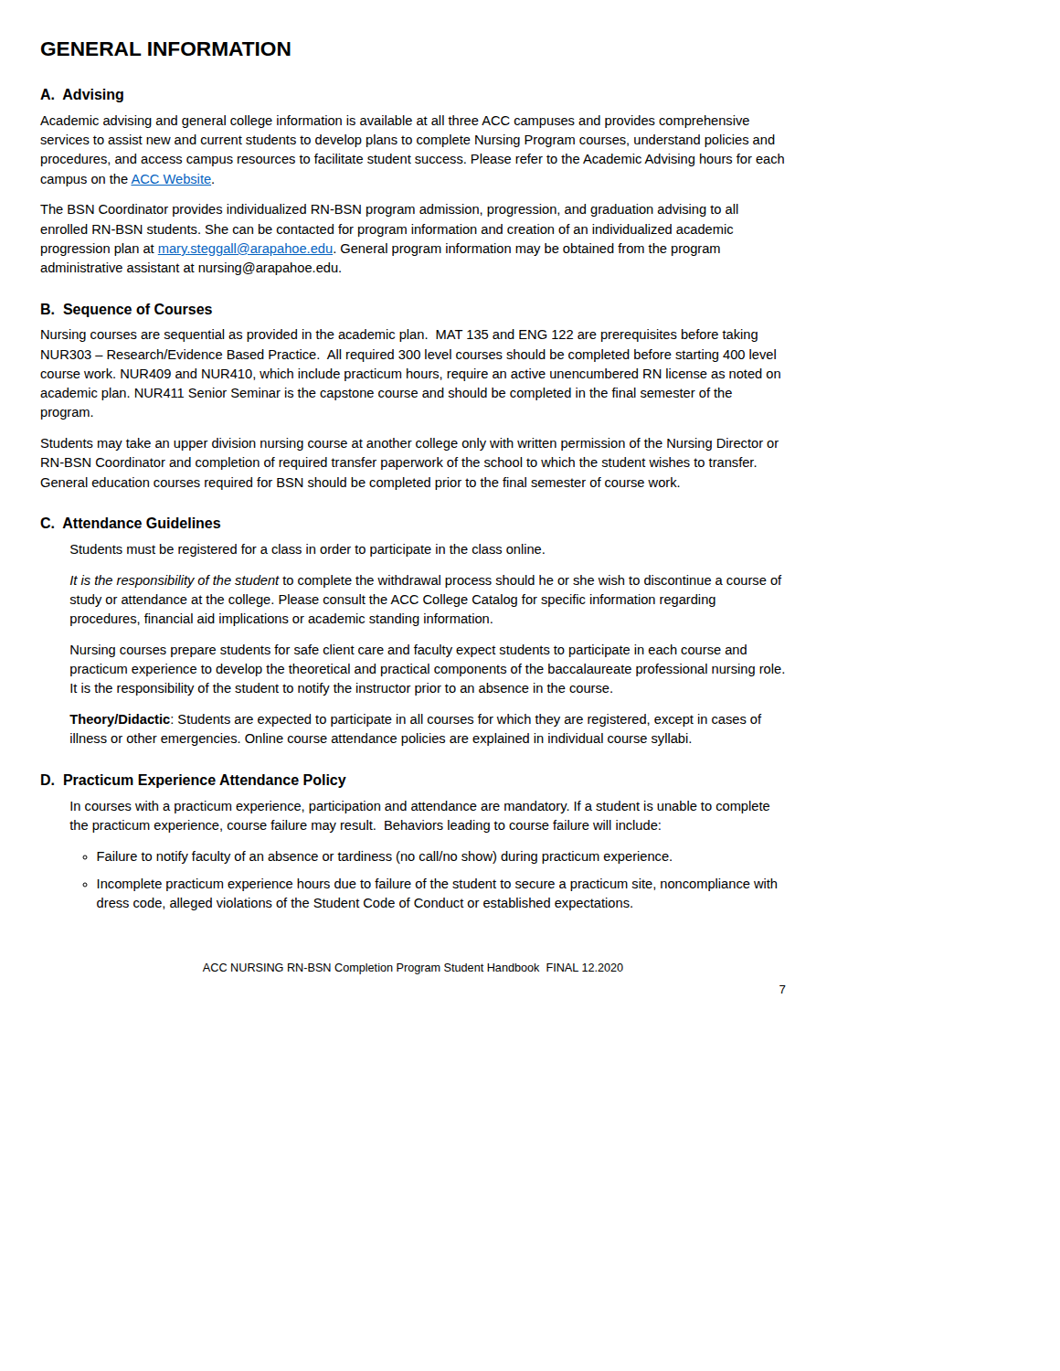GENERAL INFORMATION
A. Advising
Academic advising and general college information is available at all three ACC campuses and provides comprehensive services to assist new and current students to develop plans to complete Nursing Program courses, understand policies and procedures, and access campus resources to facilitate student success. Please refer to the Academic Advising hours for each campus on the ACC Website.
The BSN Coordinator provides individualized RN-BSN program admission, progression, and graduation advising to all enrolled RN-BSN students. She can be contacted for program information and creation of an individualized academic progression plan at mary.steggall@arapahoe.edu. General program information may be obtained from the program administrative assistant at nursing@arapahoe.edu.
B. Sequence of Courses
Nursing courses are sequential as provided in the academic plan. MAT 135 and ENG 122 are prerequisites before taking NUR303 – Research/Evidence Based Practice. All required 300 level courses should be completed before starting 400 level course work. NUR409 and NUR410, which include practicum hours, require an active unencumbered RN license as noted on academic plan. NUR411 Senior Seminar is the capstone course and should be completed in the final semester of the program.
Students may take an upper division nursing course at another college only with written permission of the Nursing Director or RN-BSN Coordinator and completion of required transfer paperwork of the school to which the student wishes to transfer. General education courses required for BSN should be completed prior to the final semester of course work.
C. Attendance Guidelines
Students must be registered for a class in order to participate in the class online.
It is the responsibility of the student to complete the withdrawal process should he or she wish to discontinue a course of study or attendance at the college. Please consult the ACC College Catalog for specific information regarding procedures, financial aid implications or academic standing information.
Nursing courses prepare students for safe client care and faculty expect students to participate in each course and practicum experience to develop the theoretical and practical components of the baccalaureate professional nursing role. It is the responsibility of the student to notify the instructor prior to an absence in the course.
Theory/Didactic: Students are expected to participate in all courses for which they are registered, except in cases of illness or other emergencies. Online course attendance policies are explained in individual course syllabi.
D. Practicum Experience Attendance Policy
In courses with a practicum experience, participation and attendance are mandatory. If a student is unable to complete the practicum experience, course failure may result. Behaviors leading to course failure will include:
Failure to notify faculty of an absence or tardiness (no call/no show) during practicum experience.
Incomplete practicum experience hours due to failure of the student to secure a practicum site, noncompliance with dress code, alleged violations of the Student Code of Conduct or established expectations.
ACC NURSING RN-BSN Completion Program Student Handbook FINAL 12.2020
7